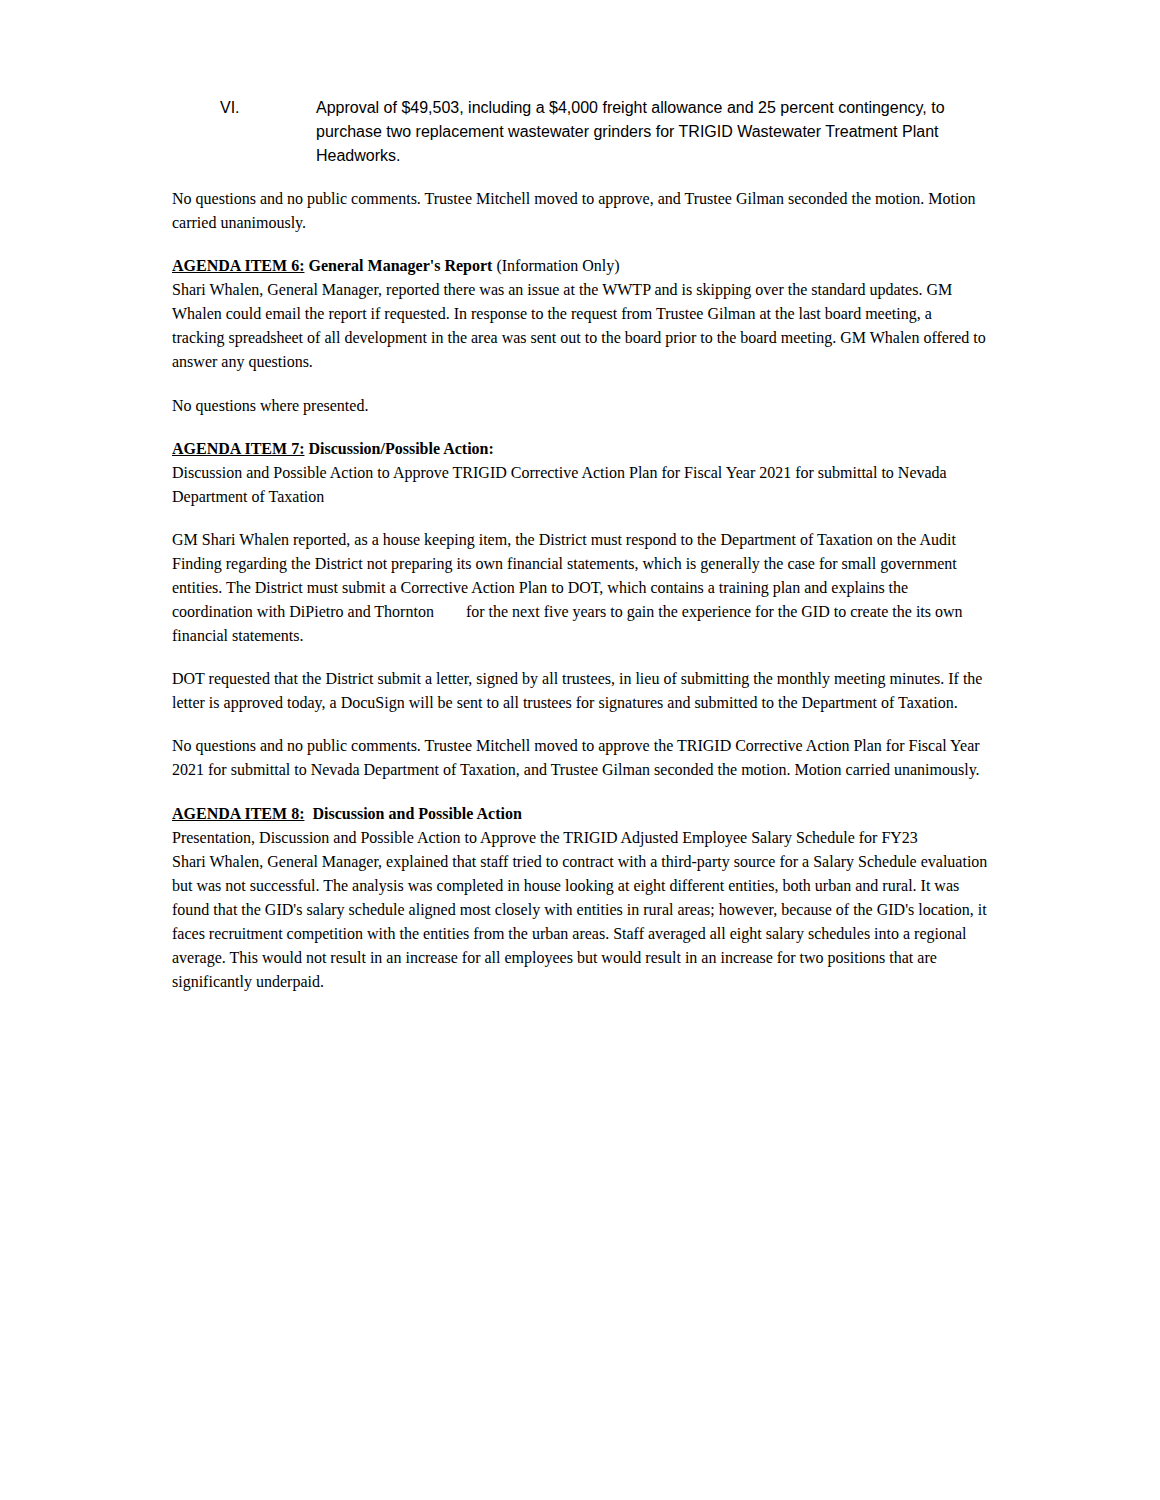VI. Approval of $49,503, including a $4,000 freight allowance and 25 percent contingency, to purchase two replacement wastewater grinders for TRIGID Wastewater Treatment Plant Headworks.
No questions and no public comments. Trustee Mitchell moved to approve, and Trustee Gilman seconded the motion. Motion carried unanimously.
AGENDA ITEM 6: General Manager's Report (Information Only)
Shari Whalen, General Manager, reported there was an issue at the WWTP and is skipping over the standard updates. GM Whalen could email the report if requested. In response to the request from Trustee Gilman at the last board meeting, a tracking spreadsheet of all development in the area was sent out to the board prior to the board meeting. GM Whalen offered to answer any questions.
No questions where presented.
AGENDA ITEM 7: Discussion/Possible Action:
Discussion and Possible Action to Approve TRIGID Corrective Action Plan for Fiscal Year 2021 for submittal to Nevada Department of Taxation
GM Shari Whalen reported, as a house keeping item, the District must respond to the Department of Taxation on the Audit Finding regarding the District not preparing its own financial statements, which is generally the case for small government entities. The District must submit a Corrective Action Plan to DOT, which contains a training plan and explains the coordination with DiPietro and Thornton for the next five years to gain the experience for the GID to create the its own financial statements.
DOT requested that the District submit a letter, signed by all trustees, in lieu of submitting the monthly meeting minutes. If the letter is approved today, a DocuSign will be sent to all trustees for signatures and submitted to the Department of Taxation.
No questions and no public comments. Trustee Mitchell moved to approve the TRIGID Corrective Action Plan for Fiscal Year 2021 for submittal to Nevada Department of Taxation, and Trustee Gilman seconded the motion. Motion carried unanimously.
AGENDA ITEM 8: Discussion and Possible Action
Presentation, Discussion and Possible Action to Approve the TRIGID Adjusted Employee Salary Schedule for FY23
Shari Whalen, General Manager, explained that staff tried to contract with a third-party source for a Salary Schedule evaluation but was not successful. The analysis was completed in house looking at eight different entities, both urban and rural. It was found that the GID's salary schedule aligned most closely with entities in rural areas; however, because of the GID's location, it faces recruitment competition with the entities from the urban areas. Staff averaged all eight salary schedules into a regional average. This would not result in an increase for all employees but would result in an increase for two positions that are significantly underpaid.